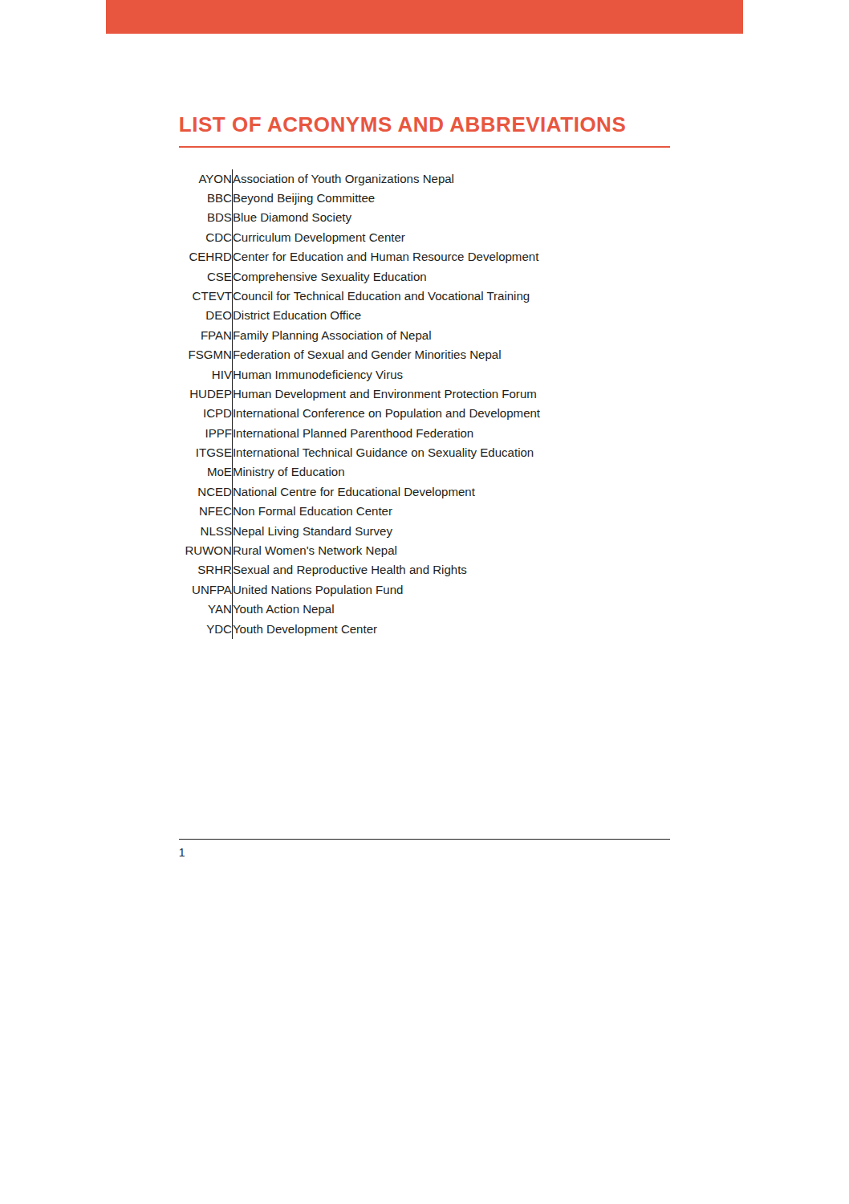List of Acronyms and Abbreviations
| AYON | Association of Youth Organizations Nepal |
| BBC | Beyond Beijing Committee |
| BDS | Blue Diamond Society |
| CDC | Curriculum Development Center |
| CEHRD | Center for Education and Human Resource Development |
| CSE | Comprehensive Sexuality Education |
| CTEVT | Council for Technical Education and Vocational Training |
| DEO | District Education Office |
| FPAN | Family Planning Association of Nepal |
| FSGMN | Federation of Sexual and Gender Minorities Nepal |
| HIV | Human Immunodeficiency Virus |
| HUDEP | Human Development and Environment Protection Forum |
| ICPD | International Conference on Population and Development |
| IPPF | International Planned Parenthood Federation |
| ITGSE | International Technical Guidance on Sexuality Education |
| MoE | Ministry of Education |
| NCED | National Centre for Educational Development |
| NFEC | Non Formal Education Center |
| NLSS | Nepal Living Standard Survey |
| RUWON | Rural Women's Network Nepal |
| SRHR | Sexual and Reproductive Health and Rights |
| UNFPA | United Nations Population Fund |
| YAN | Youth Action Nepal |
| YDC | Youth Development Center |
1